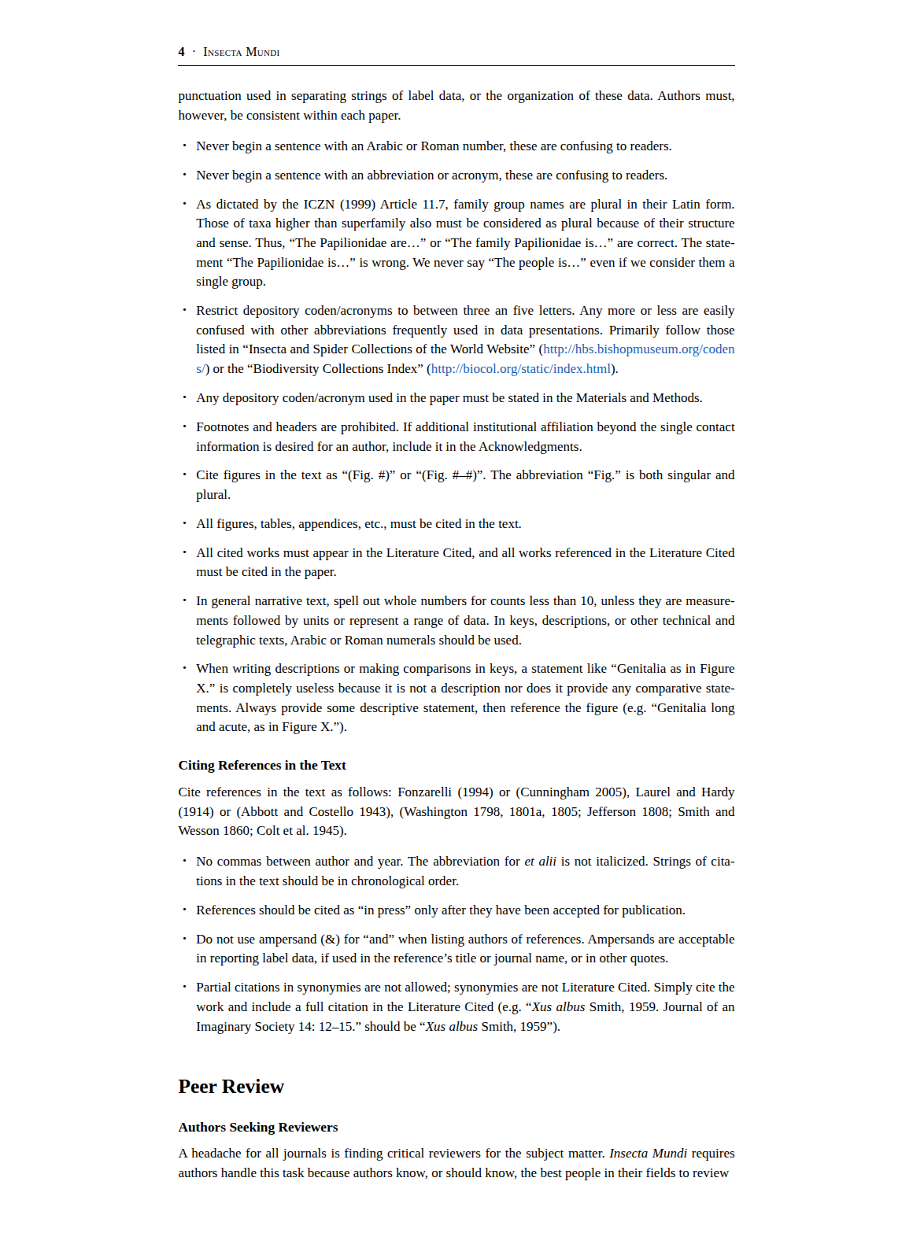4·Insecta Mundi
punctuation used in separating strings of label data, or the organization of these data. Authors must, however, be consistent within each paper.
Never begin a sentence with an Arabic or Roman number, these are confusing to readers.
Never begin a sentence with an abbreviation or acronym, these are confusing to readers.
As dictated by the ICZN (1999) Article 11.7, family group names are plural in their Latin form. Those of taxa higher than superfamily also must be considered as plural because of their structure and sense. Thus, “The Papilionidae are…” or “The family Papilionidae is…” are correct. The statement “The Papilionidae is…” is wrong. We never say “The people is…” even if we consider them a single group.
Restrict depository coden/acronyms to between three an five letters. Any more or less are easily confused with other abbreviations frequently used in data presentations. Primarily follow those listed in “Insecta and Spider Collections of the World Website” (http://hbs.bishopmuseum.org/codens/) or the “Biodiversity Collections Index” (http://biocol.org/static/index.html).
Any depository coden/acronym used in the paper must be stated in the Materials and Methods.
Footnotes and headers are prohibited. If additional institutional affiliation beyond the single contact information is desired for an author, include it in the Acknowledgments.
Cite figures in the text as “(Fig. #)” or “(Fig. #–#)”. The abbreviation “Fig.” is both singular and plural.
All figures, tables, appendices, etc., must be cited in the text.
All cited works must appear in the Literature Cited, and all works referenced in the Literature Cited must be cited in the paper.
In general narrative text, spell out whole numbers for counts less than 10, unless they are measurements followed by units or represent a range of data. In keys, descriptions, or other technical and telegraphic texts, Arabic or Roman numerals should be used.
When writing descriptions or making comparisons in keys, a statement like “Genitalia as in Figure X.” is completely useless because it is not a description nor does it provide any comparative statements. Always provide some descriptive statement, then reference the figure (e.g. “Genitalia long and acute, as in Figure X.”).
Citing References in the Text
Cite references in the text as follows: Fonzarelli (1994) or (Cunningham 2005), Laurel and Hardy (1914) or (Abbott and Costello 1943), (Washington 1798, 1801a, 1805; Jefferson 1808; Smith and Wesson 1860; Colt et al. 1945).
No commas between author and year. The abbreviation for et alii is not italicized. Strings of citations in the text should be in chronological order.
References should be cited as “in press” only after they have been accepted for publication.
Do not use ampersand (&) for “and” when listing authors of references. Ampersands are acceptable in reporting label data, if used in the reference’s title or journal name, or in other quotes.
Partial citations in synonymies are not allowed; synonymies are not Literature Cited. Simply cite the work and include a full citation in the Literature Cited (e.g. “Xus albus Smith, 1959. Journal of an Imaginary Society 14: 12–15.” should be “Xus albus Smith, 1959”).
Peer Review
Authors Seeking Reviewers
A headache for all journals is finding critical reviewers for the subject matter. Insecta Mundi requires authors handle this task because authors know, or should know, the best people in their fields to review